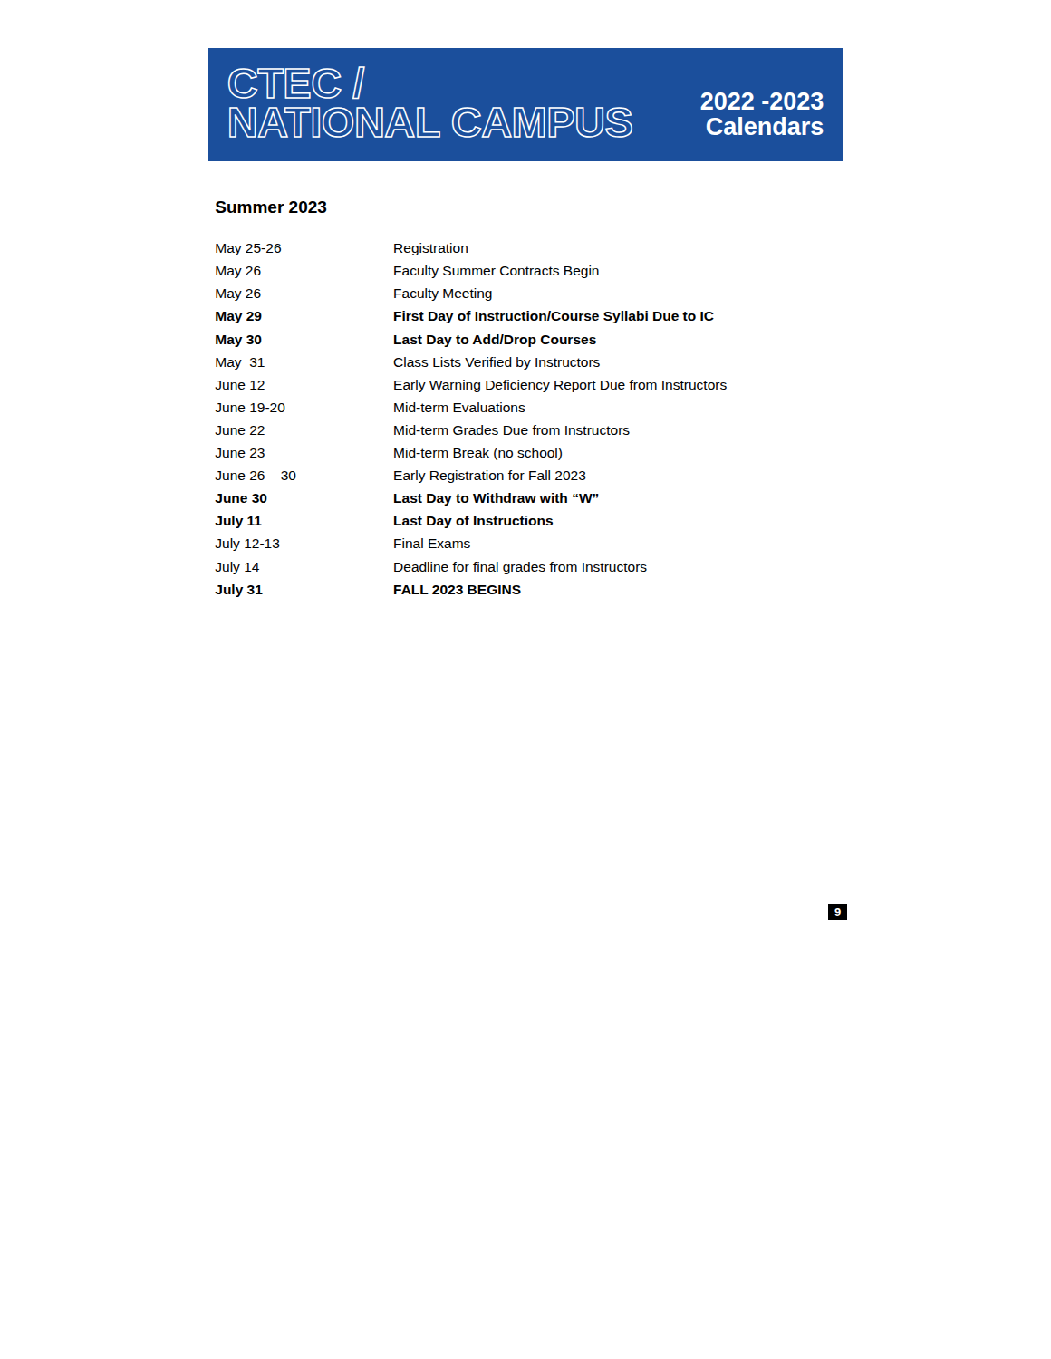CTEC /National Campus
2022 -2023
Calendars
Summer 2023
| May 25-26 | Registration |
| May 26 | Faculty Summer Contracts Begin |
| May 26 | Faculty Meeting |
| May 29 | First Day of Instruction/Course Syllabi Due to IC |
| May 30 | Last Day to Add/Drop Courses |
| May 31 | Class Lists Verified by Instructors |
| June 12 | Early Warning Deficiency Report Due from Instructors |
| June 19-20 | Mid-term Evaluations |
| June 22 | Mid-term Grades Due from Instructors |
| June 23 | Mid-term Break (no school) |
| June 26 – 30 | Early Registration for Fall 2023 |
| June 30 | Last Day to Withdraw with “W” |
| July 11 | Last Day of Instructions |
| July 12-13 | Final Exams |
| July 14 | Deadline for final grades from Instructors |
| July 31 | FALL 2023 BEGINS |
9